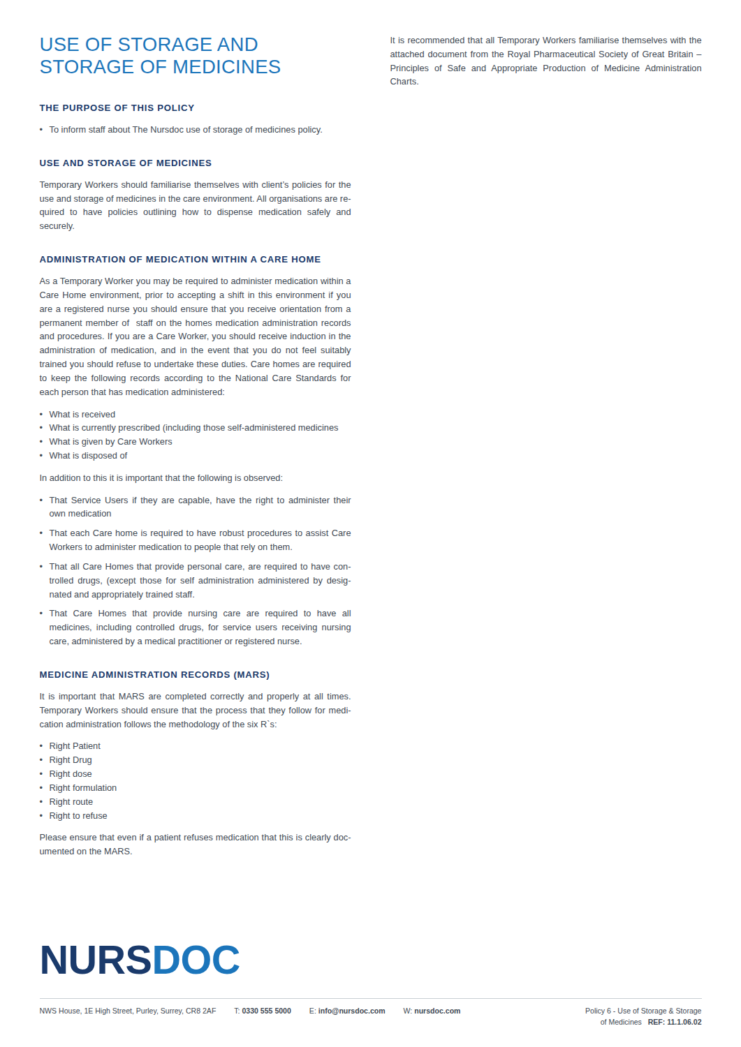Use of Storage and Storage of Medicines
The Purpose of this Policy
To inform staff about The Nursdoc use of storage of medicines policy.
Use and Storage of Medicines
Temporary Workers should familiarise themselves with client’s policies for the use and storage of medicines in the care environment. All organisations are required to have policies outlining how to dispense medication safely and securely.
Administration of Medication within a Care Home
As a Temporary Worker you may be required to administer medication within a Care Home environment, prior to accepting a shift in this environment if you are a registered nurse you should ensure that you receive orientation from a permanent member of staff on the homes medication administration records and procedures. If you are a Care Worker, you should receive induction in the administration of medication, and in the event that you do not feel suitably trained you should refuse to undertake these duties. Care homes are required to keep the following records according to the National Care Standards for each person that has medication administered:
What is received
What is currently prescribed (including those self-administered medicines
What is given by Care Workers
What is disposed of
In addition to this it is important that the following is observed:
That Service Users if they are capable, have the right to administer their own medication
That each Care home is required to have robust procedures to assist Care Workers to administer medication to people that rely on them.
That all Care Homes that provide personal care, are required to have controlled drugs, (except those for self administration administered by designated and appropriately trained staff.
That Care Homes that provide nursing care are required to have all medicines, including controlled drugs, for service users receiving nursing care, administered by a medical practitioner or registered nurse.
Medicine Administration Records (MARS)
It is important that MARS are completed correctly and properly at all times. Temporary Workers should ensure that the process that they follow for medication administration follows the methodology of the six R`s:
Right Patient
Right Drug
Right dose
Right formulation
Right route
Right to refuse
Please ensure that even if a patient refuses medication that this is clearly documented on the MARS.
It is recommended that all Temporary Workers familiarise themselves with the attached document from the Royal Pharmaceutical Society of Great Britain – Principles of Safe and Appropriate Production of Medicine Administration Charts.
NURSDOC
NWS House, 1E High Street, Purley, Surrey, CR8 2AF T: 0330 555 5000 E: info@nursdoc.com W: nursdoc.com
Policy 6 - Use of Storage & Storage
of Medicines REF: 11.1.06.02